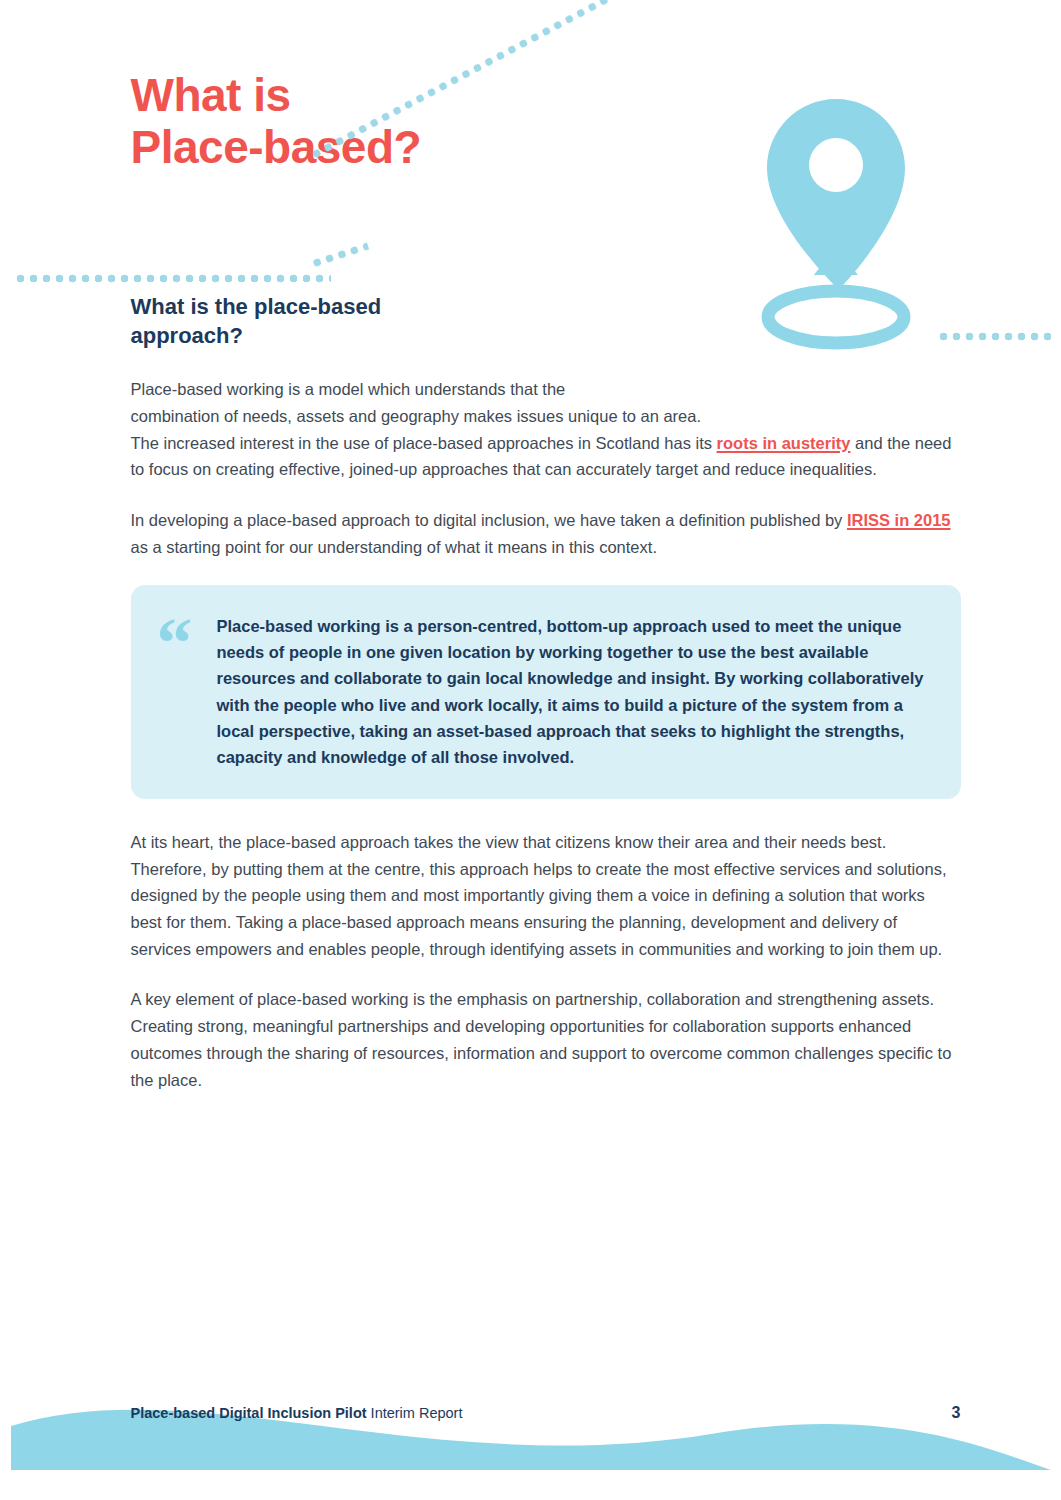What is
Place-based?
What is the place-based approach?
Place-based working is a model which understands that the
combination of needs, assets and geography makes issues unique to an area.
The increased interest in the use of place-based approaches in Scotland has its roots in austerity and the need to focus on creating effective, joined-up approaches that can accurately target and reduce inequalities.
In developing a place-based approach to digital inclusion, we have taken a definition published by IRISS in 2015 as a starting point for our understanding of what it means in this context.
“
Place-based working is a person-centred, bottom-up approach used to meet the unique needs of people in one given location by working together to use the best available resources and collaborate to gain local knowledge and insight. By working collaboratively with the people who live and work locally, it aims to build a picture of the system from a local perspective, taking an asset-based approach that seeks to highlight the strengths, capacity and knowledge of all those involved.
At its heart, the place-based approach takes the view that citizens know their area and their needs best. Therefore, by putting them at the centre, this approach helps to create the most effective services and solutions, designed by the people using them and most importantly giving them a voice in defining a solution that works best for them. Taking a place-based approach means ensuring the planning, development and delivery of services empowers and enables people, through identifying assets in communities and working to join them up.
A key element of place-based working is the emphasis on partnership, collaboration and strengthening assets. Creating strong, meaningful partnerships and developing opportunities for collaboration supports enhanced outcomes through the sharing of resources, information and support to overcome common challenges specific to the place.
Place-based Digital Inclusion Pilot Interim Report
3